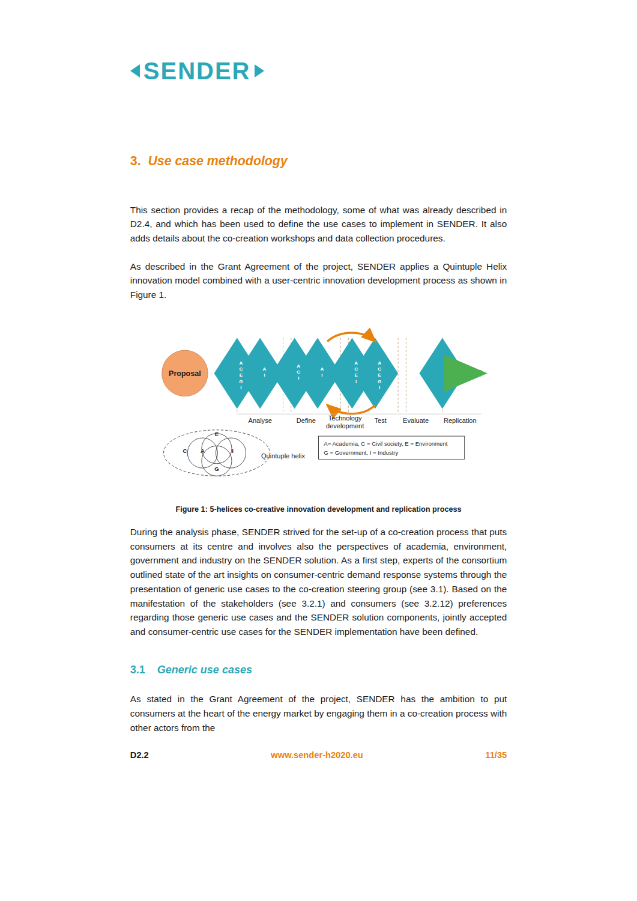SENDER
3. Use case methodology
This section provides a recap of the methodology, some of what was already described in D2.4, and which has been used to define the use cases to implement in SENDER. It also adds details about the co-creation workshops and data collection procedures.
As described in the Grant Agreement of the project, SENDER applies a Quintuple Helix innovation model combined with a user-centric innovation development process as shown in Figure 1.
Proposal A C E G I A I A C I A I A C E I A C E G I A C E G I Analyse Define Technology development Test Evaluate Replication E A I G C Quintuple helix A= Academia, C = Civil society, E = Environment G = Government, I = Industry
Figure 1: 5-helices co-creative innovation development and replication process
During the analysis phase, SENDER strived for the set-up of a co-creation process that puts consumers at its centre and involves also the perspectives of academia, environment, government and industry on the SENDER solution. As a first step, experts of the consortium outlined state of the art insights on consumer-centric demand response systems through the presentation of generic use cases to the co-creation steering group (see 3.1). Based on the manifestation of the stakeholders (see 3.2.1) and consumers (see 3.2.12) preferences regarding those generic use cases and the SENDER solution components, jointly accepted and consumer-centric use cases for the SENDER implementation have been defined.
3.1 Generic use cases
As stated in the Grant Agreement of the project, SENDER has the ambition to put consumers at the heart of the energy market by engaging them in a co-creation process with other actors from the
D2.2 www.sender-h2020.eu 11/35